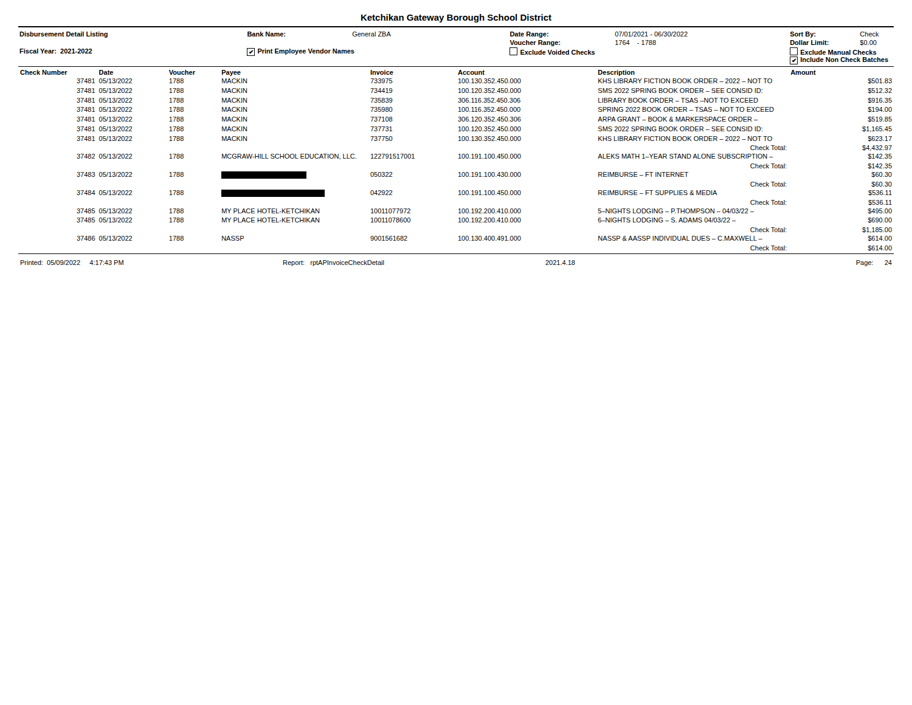Ketchikan Gateway Borough School District
| Disbursement Detail Listing | Bank Name: | General ZBA | Date Range: | 07/01/2021 - 06/30/2022 | Sort By: | Check |
| | | Voucher Range: | 1764 - 1788 | Dollar Limit: | $0.00 |
| Fiscal Year: 2021-2022 | Print Employee Vendor Names | Exclude Voided Checks | Exclude Manual Checks Include Non Check Batches |
| Check Number | Date | Voucher | Payee | Invoice | Account | Description | Amount |
| --- | --- | --- | --- | --- | --- | --- | --- |
| 37481 | 05/13/2022 | 1788 | MACKIN | 733975 | 100.130.352.450.000 | KHS LIBRARY FICTION BOOK ORDER – 2022 – NOT TO | $501.83 |
| 37481 | 05/13/2022 | 1788 | MACKIN | 734419 | 100.120.352.450.000 | SMS 2022 SPRING BOOK ORDER – SEE CONSID ID: | $512.32 |
| 37481 | 05/13/2022 | 1788 | MACKIN | 735839 | 306.116.352.450.306 | LIBRARY BOOK ORDER – TSAS –NOT TO EXCEED | $916.35 |
| 37481 | 05/13/2022 | 1788 | MACKIN | 735980 | 100.116.352.450.000 | SPRING 2022 BOOK ORDER – TSAS – NOT TO EXCEED | $194.00 |
| 37481 | 05/13/2022 | 1788 | MACKIN | 737108 | 306.120.352.450.306 | ARPA GRANT – BOOK & MARKERSPACE ORDER – | $519.85 |
| 37481 | 05/13/2022 | 1788 | MACKIN | 737731 | 100.120.352.450.000 | SMS 2022 SPRING BOOK ORDER – SEE CONSID ID: | $1,165.45 |
| 37481 | 05/13/2022 | 1788 | MACKIN | 737750 | 100.130.352.450.000 | KHS LIBRARY FICTION BOOK ORDER – 2022 – NOT TO | $623.17 |
| | Check Total: | $4,432.97 |
| 37482 | 05/13/2022 | 1788 | MCGRAW-HILL SCHOOL EDUCATION, LLC. | 122791517001 | 100.191.100.450.000 | ALEKS MATH 1–YEAR STAND ALONE SUBSCRIPTION – | $142.35 |
| | Check Total: | $142.35 |
| 37483 | 05/13/2022 | 1788 | | 050322 | 100.191.100.430.000 | REIMBURSE – FT INTERNET | $60.30 |
| | Check Total: | $60.30 |
| 37484 | 05/13/2022 | 1788 | | 042922 | 100.191.100.450.000 | REIMBURSE – FT SUPPLIES & MEDIA | $536.11 |
| | Check Total: | $536.11 |
| 37485 | 05/13/2022 | 1788 | MY PLACE HOTEL-KETCHIKAN | 10011077972 | 100.192.200.410.000 | 5–NIGHTS LODGING – P.THOMPSON – 04/03/22 – | $495.00 |
| 37485 | 05/13/2022 | 1788 | MY PLACE HOTEL-KETCHIKAN | 10011078600 | 100.192.200.410.000 | 6–NIGHTS LODGING – S. ADAMS 04/03/22 – | $690.00 |
| | Check Total: | $1,185.00 |
| 37486 | 05/13/2022 | 1788 | NASSP | 9001561682 | 100.130.400.491.000 | NASSP & AASSP INDIVIDUAL DUES – C.MAXWELL – | $614.00 |
| | Check Total: | $614.00 |
| Printed: 05/09/2022 4:17:43 PM | Report: rptAPInvoiceCheckDetail | 2021.4.18 | Page: 24 |